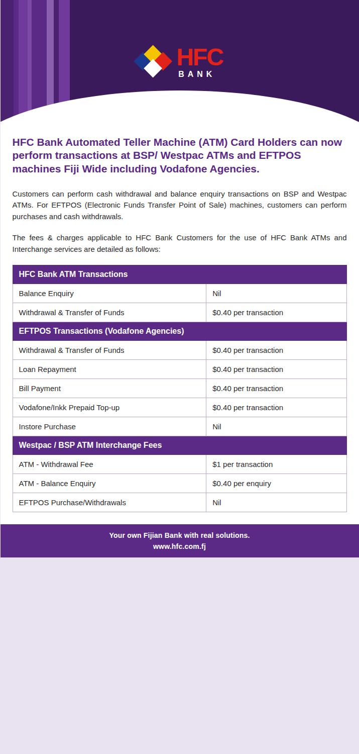HFC BANK
HFC Bank Automated Teller Machine (ATM) Card Holders can now perform transactions at BSP/ Westpac ATMs and EFTPOS machines Fiji Wide including Vodafone Agencies.
Customers can perform cash withdrawal and balance enquiry transactions on BSP and Westpac ATMs. For EFTPOS (Electronic Funds Transfer Point of Sale) machines, customers can perform purchases and cash withdrawals.
The fees & charges applicable to HFC Bank Customers for the use of HFC Bank ATMs and Interchange services are detailed as follows:
| HFC Bank ATM Transactions |
| --- |
| Balance Enquiry | Nil |
| Withdrawal & Transfer of Funds | $0.40 per transaction |
| EFTPOS Transactions (Vodafone Agencies) |
| Withdrawal & Transfer of Funds | $0.40 per transaction |
| Loan Repayment | $0.40 per transaction |
| Bill Payment | $0.40 per transaction |
| Vodafone/Inkk Prepaid Top-up | $0.40 per transaction |
| Instore Purchase | Nil |
| Westpac / BSP ATM Interchange Fees |
| ATM - Withdrawal Fee | $1 per transaction |
| ATM - Balance Enquiry | $0.40 per enquiry |
| EFTPOS Purchase/Withdrawals | Nil |
Your own Fijian Bank with real solutions. www.hfc.com.fj